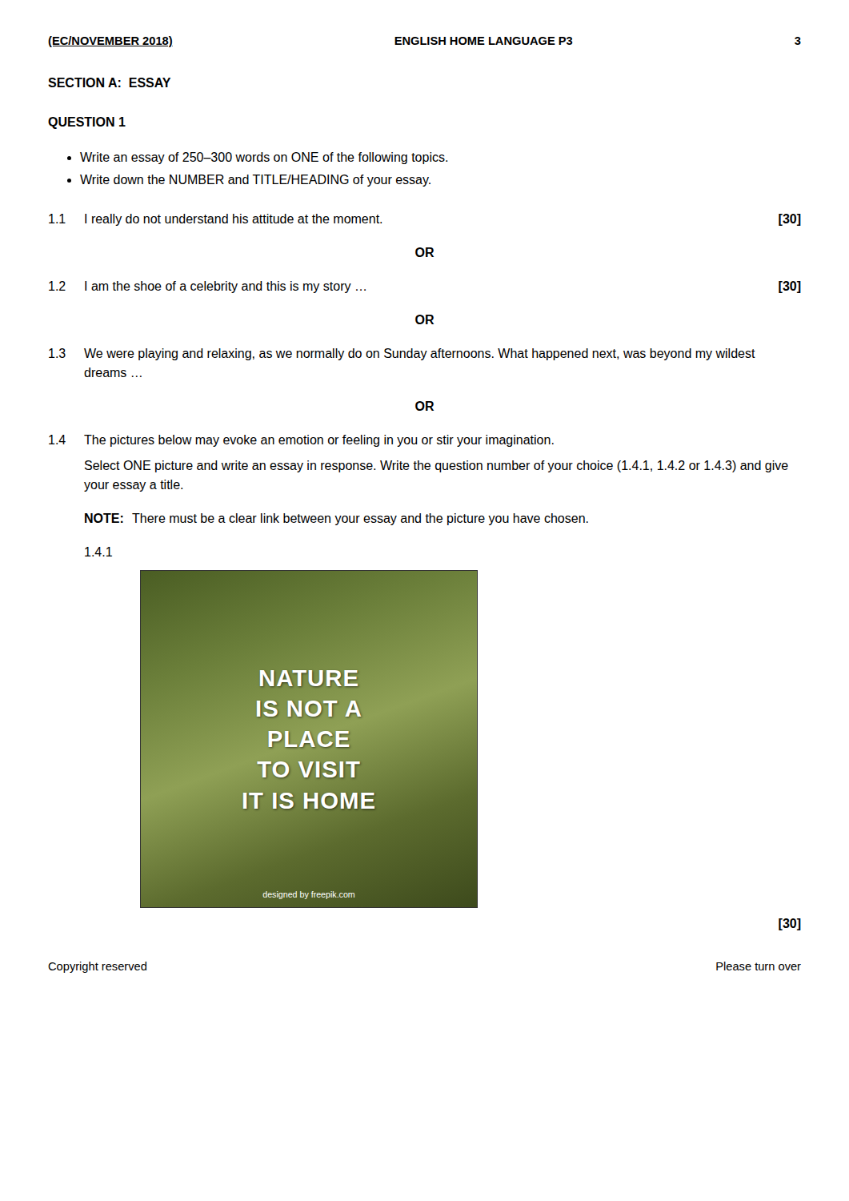(EC/NOVEMBER 2018) ENGLISH HOME LANGUAGE P3 3
SECTION A: ESSAY
QUESTION 1
Write an essay of 250–300 words on ONE of the following topics.
Write down the NUMBER and TITLE/HEADING of your essay.
1.1 I really do not understand his attitude at the moment. [30]
OR
1.2 I am the shoe of a celebrity and this is my story … [30]
OR
1.3 We were playing and relaxing, as we normally do on Sunday afternoons. What happened next, was beyond my wildest dreams …
OR
1.4 The pictures below may evoke an emotion or feeling in you or stir your imagination.
Select ONE picture and write an essay in response. Write the question number of your choice (1.4.1, 1.4.2 or 1.4.3) and give your essay a title.
NOTE: There must be a clear link between your essay and the picture you have chosen.
1.4.1
NATURE
IS NOT A PLACE
TO VISIT
IT IS HOME
designed by freepik.com
[30]
Copyright reserved Please turn over